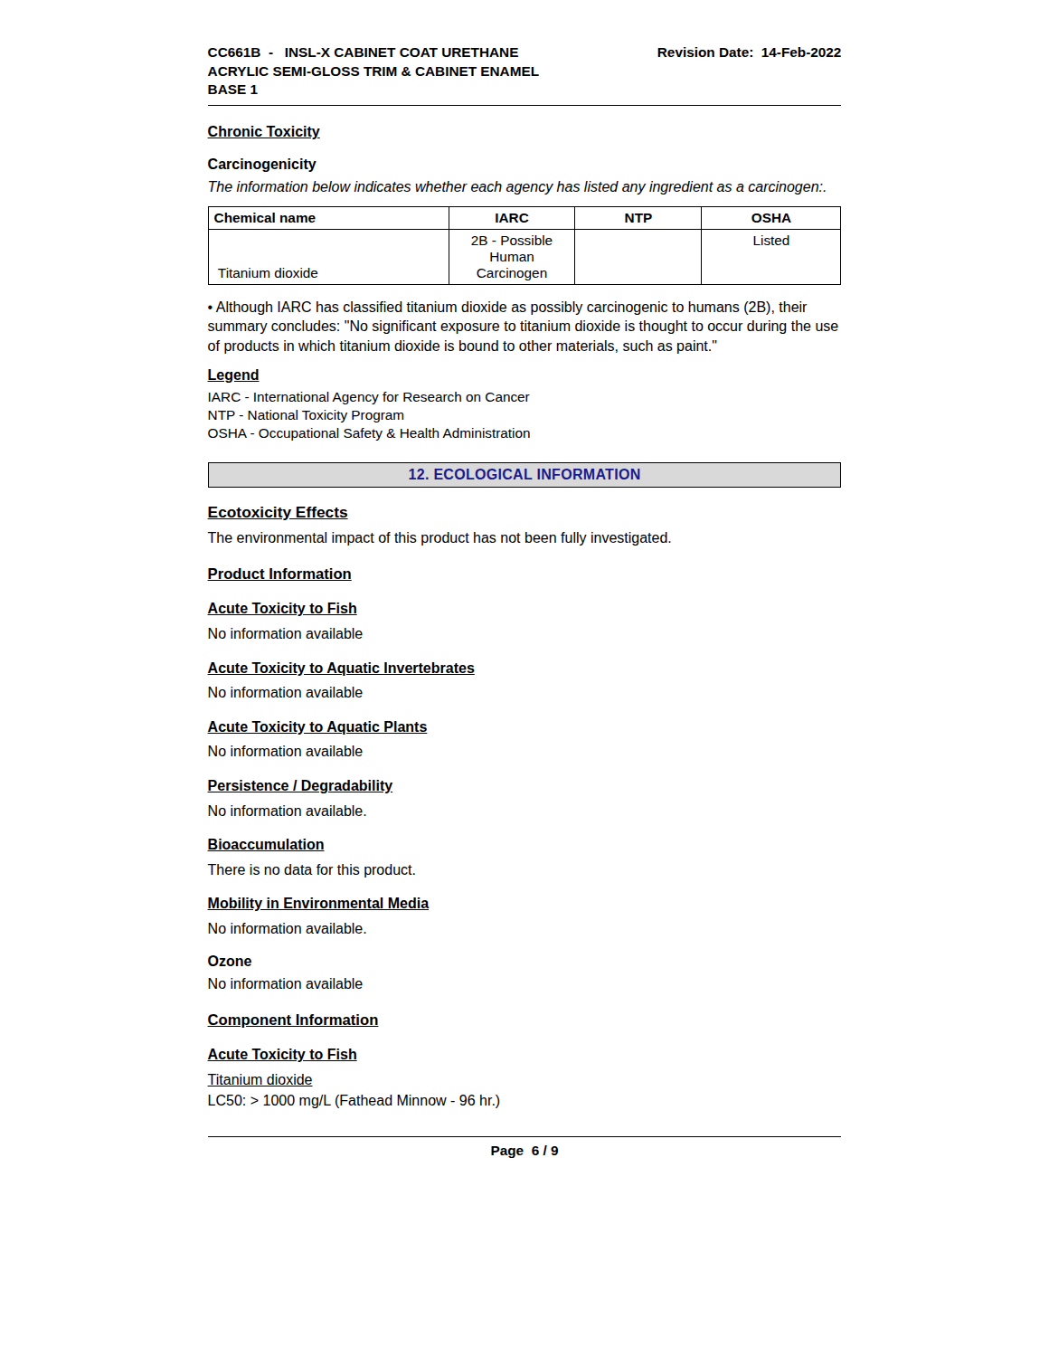CC661B - INSL-X CABINET COAT URETHANE
ACRYLIC SEMI-GLOSS TRIM & CABINET ENAMEL
BASE 1
Revision Date: 14-Feb-2022
Chronic Toxicity
Carcinogenicity
The information below indicates whether each agency has listed any ingredient as a carcinogen:.
| Chemical name | IARC | NTP | OSHA |
| --- | --- | --- | --- |
| Titanium dioxide | 2B - Possible Human Carcinogen | | Listed |
• Although IARC has classified titanium dioxide as possibly carcinogenic to humans (2B), their summary concludes: "No significant exposure to titanium dioxide is thought to occur during the use of products in which titanium dioxide is bound to other materials, such as paint."
Legend
IARC - International Agency for Research on Cancer
NTP - National Toxicity Program
OSHA - Occupational Safety & Health Administration
12. ECOLOGICAL INFORMATION
Ecotoxicity Effects
The environmental impact of this product has not been fully investigated.
Product Information
Acute Toxicity to Fish
No information available
Acute Toxicity to Aquatic Invertebrates
No information available
Acute Toxicity to Aquatic Plants
No information available
Persistence / Degradability
No information available.
Bioaccumulation
There is no data for this product.
Mobility in Environmental Media
No information available.
Ozone
No information available
Component Information
Acute Toxicity to Fish
Titanium dioxide
LC50: > 1000 mg/L (Fathead Minnow - 96 hr.)
Page 6 / 9